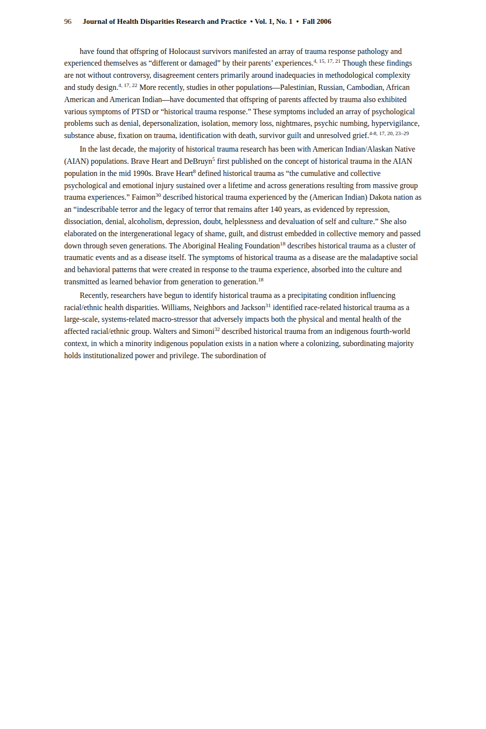96 Journal of Health Disparities Research and Practice • Vol. 1, No. 1 • Fall 2006
have found that offspring of Holocaust survivors manifested an array of trauma response pathology and experienced themselves as “different or damaged” by their parents’ experiences.4, 15, 17, 21 Though these findings are not without controversy, disagreement centers primarily around inadequacies in methodological complexity and study design.4, 17, 22 More recently, studies in other populations—Palestinian, Russian, Cambodian, African American and American Indian—have documented that offspring of parents affected by trauma also exhibited various symptoms of PTSD or “historical trauma response.” These symptoms included an array of psychological problems such as denial, depersonalization, isolation, memory loss, nightmares, psychic numbing, hypervigilance, substance abuse, fixation on trauma, identification with death, survivor guilt and unresolved grief.4-8, 17, 20, 23–29
In the last decade, the majority of historical trauma research has been with American Indian/Alaskan Native (AIAN) populations. Brave Heart and DeBruyn5 first published on the concept of historical trauma in the AIAN population in the mid 1990s. Brave Heart8 defined historical trauma as “the cumulative and collective psychological and emotional injury sustained over a lifetime and across generations resulting from massive group trauma experiences.” Faimon30 described historical trauma experienced by the (American Indian) Dakota nation as an “indescribable terror and the legacy of terror that remains after 140 years, as evidenced by repression, dissociation, denial, alcoholism, depression, doubt, helplessness and devaluation of self and culture.” She also elaborated on the intergenerational legacy of shame, guilt, and distrust embedded in collective memory and passed down through seven generations. The Aboriginal Healing Foundation18 describes historical trauma as a cluster of traumatic events and as a disease itself. The symptoms of historical trauma as a disease are the maladaptive social and behavioral patterns that were created in response to the trauma experience, absorbed into the culture and transmitted as learned behavior from generation to generation.18
Recently, researchers have begun to identify historical trauma as a precipitating condition influencing racial/ethnic health disparities. Williams, Neighbors and Jackson31 identified race-related historical trauma as a large-scale, systems-related macro-stressor that adversely impacts both the physical and mental health of the affected racial/ethnic group. Walters and Simoni32 described historical trauma from an indigenous fourth-world context, in which a minority indigenous population exists in a nation where a colonizing, subordinating majority holds institutionalized power and privilege. The subordination of